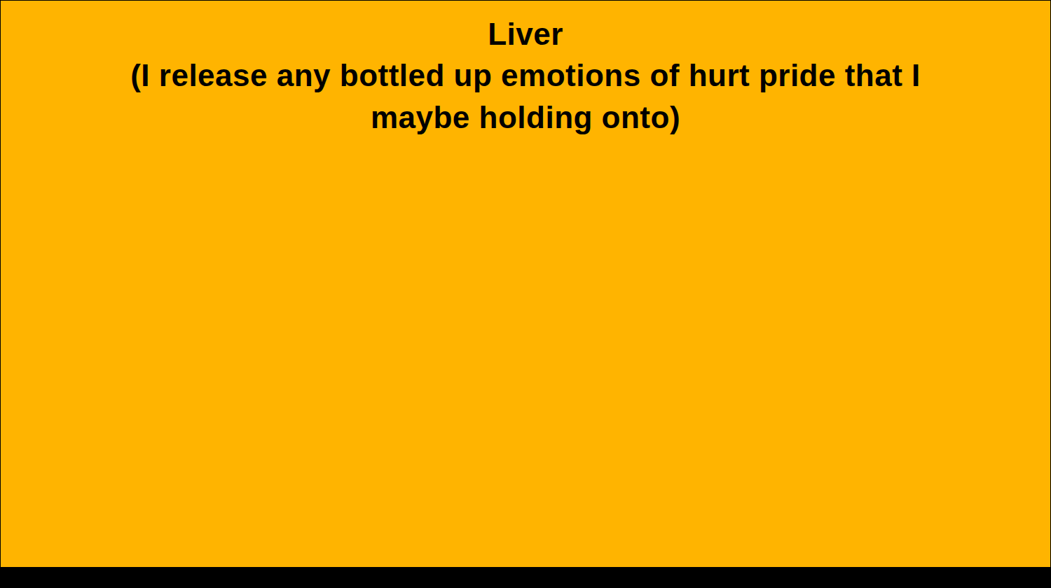Liver (I release any bottled up emotions of hurt pride that I maybe holding onto)